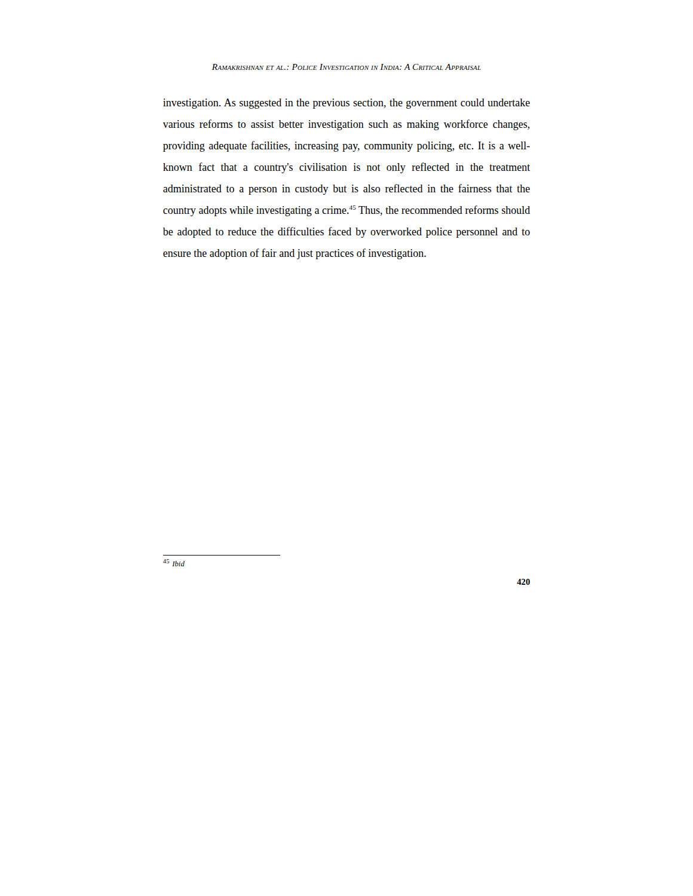Ramakrishnan et al.: Police Investigation in India: A Critical Appraisal
investigation. As suggested in the previous section, the government could undertake various reforms to assist better investigation such as making workforce changes, providing adequate facilities, increasing pay, community policing, etc. It is a well-known fact that a country's civilisation is not only reflected in the treatment administrated to a person in custody but is also reflected in the fairness that the country adopts while investigating a crime.45 Thus, the recommended reforms should be adopted to reduce the difficulties faced by overworked police personnel and to ensure the adoption of fair and just practices of investigation.
45 Ibid
420